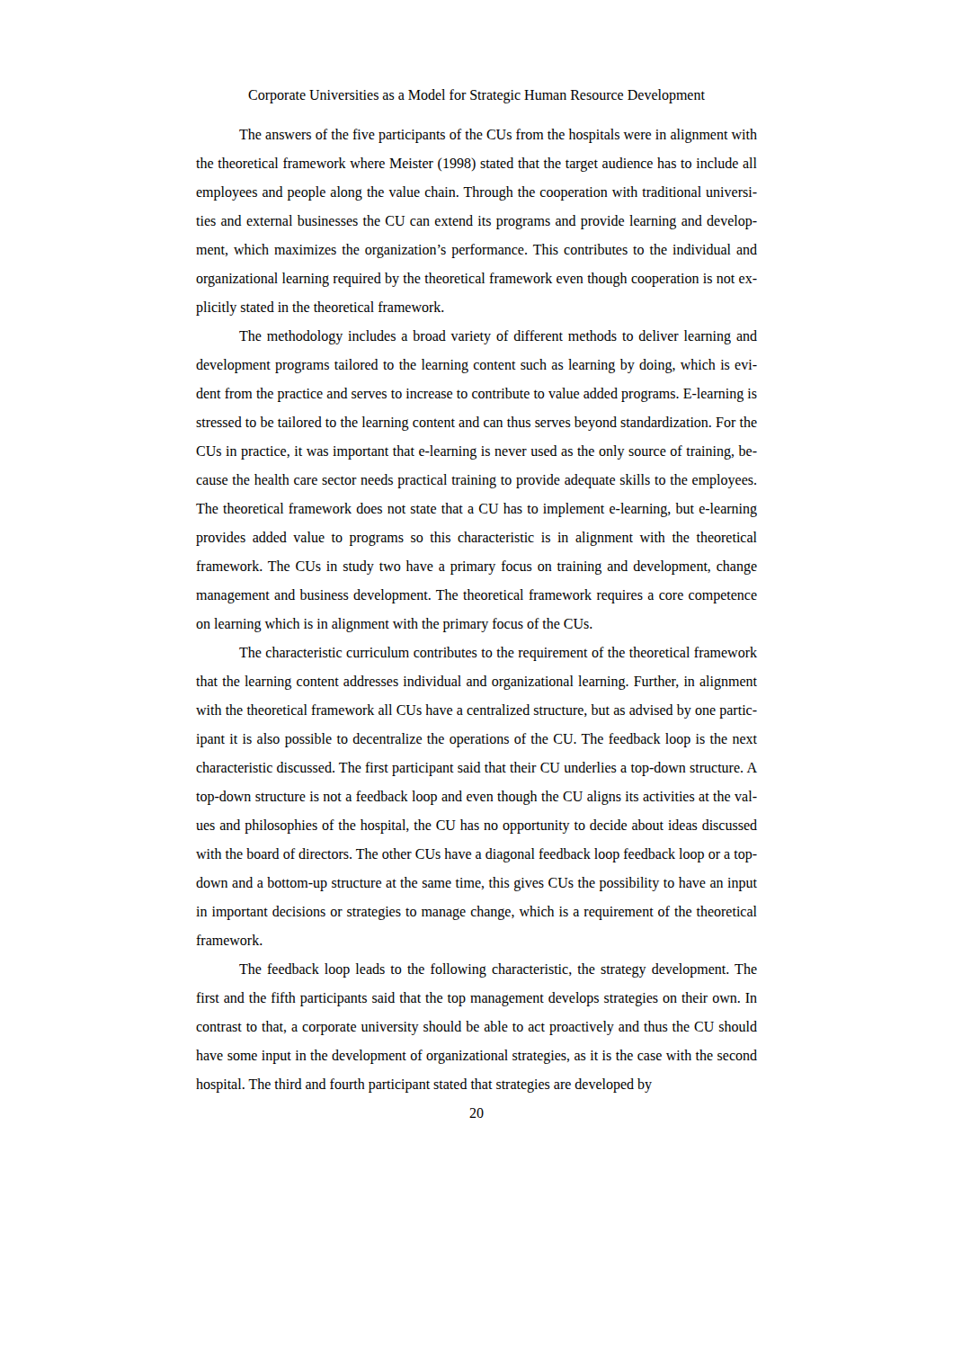Corporate Universities as a Model for Strategic Human Resource Development
The answers of the five participants of the CUs from the hospitals were in alignment with the theoretical framework where Meister (1998) stated that the target audience has to include all employees and people along the value chain. Through the cooperation with traditional universities and external businesses the CU can extend its programs and provide learning and development, which maximizes the organization’s performance. This contributes to the individual and organizational learning required by the theoretical framework even though cooperation is not explicitly stated in the theoretical framework.
The methodology includes a broad variety of different methods to deliver learning and development programs tailored to the learning content such as learning by doing, which is evident from the practice and serves to increase to contribute to value added programs. E-learning is stressed to be tailored to the learning content and can thus serves beyond standardization. For the CUs in practice, it was important that e-learning is never used as the only source of training, because the health care sector needs practical training to provide adequate skills to the employees. The theoretical framework does not state that a CU has to implement e-learning, but e-learning provides added value to programs so this characteristic is in alignment with the theoretical framework. The CUs in study two have a primary focus on training and development, change management and business development. The theoretical framework requires a core competence on learning which is in alignment with the primary focus of the CUs.
The characteristic curriculum contributes to the requirement of the theoretical framework that the learning content addresses individual and organizational learning. Further, in alignment with the theoretical framework all CUs have a centralized structure, but as advised by one participant it is also possible to decentralize the operations of the CU. The feedback loop is the next characteristic discussed. The first participant said that their CU underlies a top-down structure. A top-down structure is not a feedback loop and even though the CU aligns its activities at the values and philosophies of the hospital, the CU has no opportunity to decide about ideas discussed with the board of directors. The other CUs have a diagonal feedback loop feedback loop or a top-down and a bottom-up structure at the same time, this gives CUs the possibility to have an input in important decisions or strategies to manage change, which is a requirement of the theoretical framework.
The feedback loop leads to the following characteristic, the strategy development. The first and the fifth participants said that the top management develops strategies on their own. In contrast to that, a corporate university should be able to act proactively and thus the CU should have some input in the development of organizational strategies, as it is the case with the second hospital. The third and fourth participant stated that strategies are developed by
20